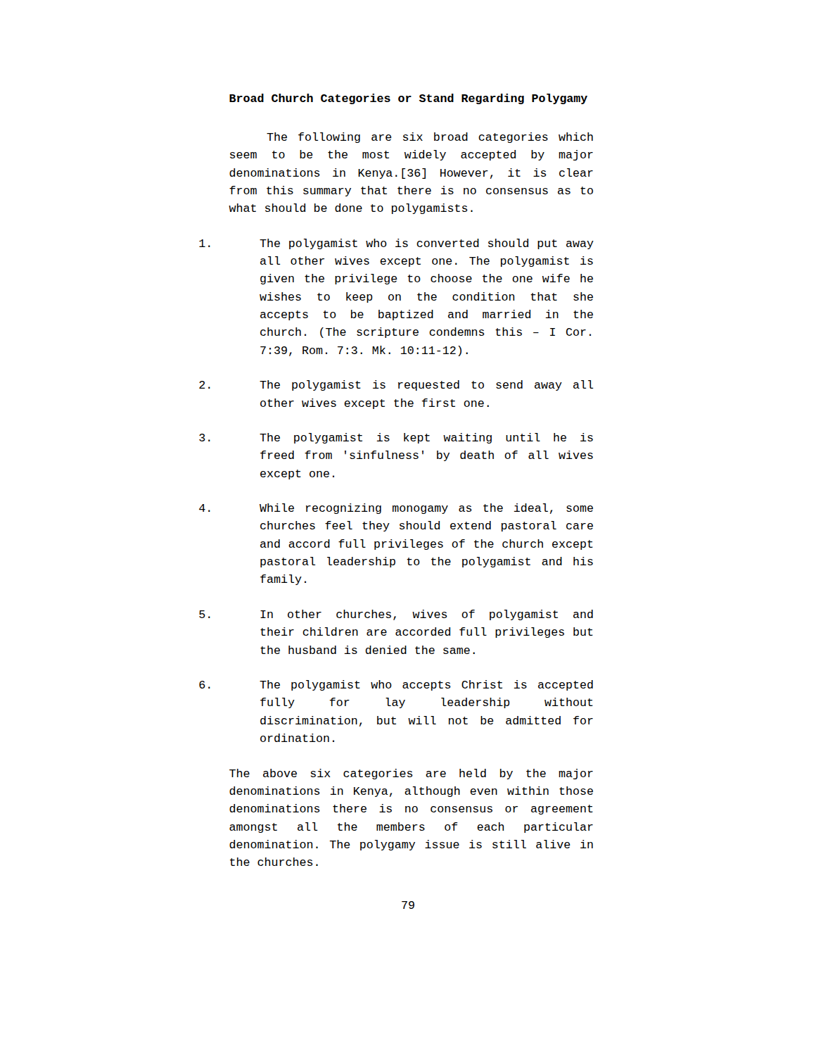Broad Church Categories or Stand Regarding Polygamy
The following are six broad categories which seem to be the most widely accepted by major denominations in Kenya.[36] However, it is clear from this summary that there is no consensus as to what should be done to polygamists.
1. The polygamist who is converted should put away all other wives except one. The polygamist is given the privilege to choose the one wife he wishes to keep on the condition that she accepts to be baptized and married in the church. (The scripture condemns this – I Cor. 7:39, Rom. 7:3. Mk. 10:11-12).
2. The polygamist is requested to send away all other wives except the first one.
3. The polygamist is kept waiting until he is freed from 'sinfulness' by death of all wives except one.
4. While recognizing monogamy as the ideal, some churches feel they should extend pastoral care and accord full privileges of the church except pastoral leadership to the polygamist and his family.
5. In other churches, wives of polygamist and their children are accorded full privileges but the husband is denied the same.
6. The polygamist who accepts Christ is accepted fully for lay leadership without discrimination, but will not be admitted for ordination.
The above six categories are held by the major denominations in Kenya, although even within those denominations there is no consensus or agreement amongst all the members of each particular denomination. The polygamy issue is still alive in the churches.
79